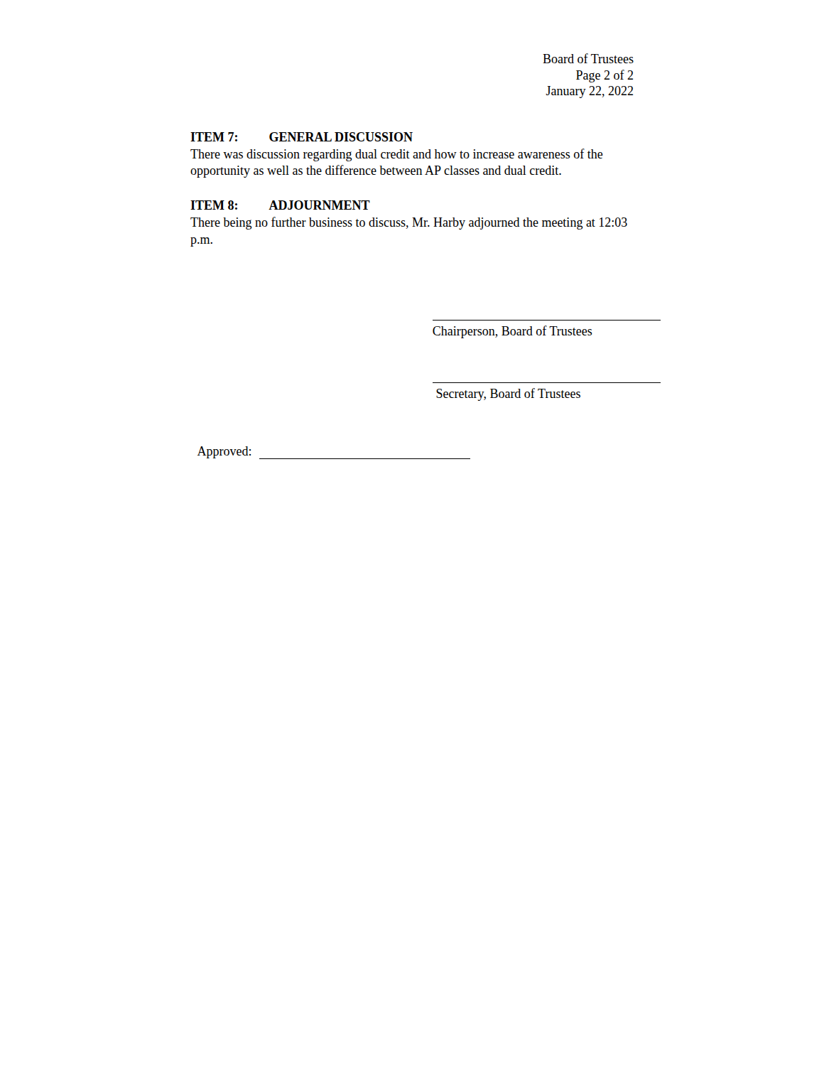Board of Trustees
Page 2 of 2
January 22, 2022
ITEM 7: GENERAL DISCUSSION
There was discussion regarding dual credit and how to increase awareness of the opportunity as well as the difference between AP classes and dual credit.
ITEM 8: ADJOURNMENT
There being no further business to discuss, Mr. Harby adjourned the meeting at 12:03 p.m.
Chairperson, Board of Trustees
Secretary, Board of Trustees
Approved: